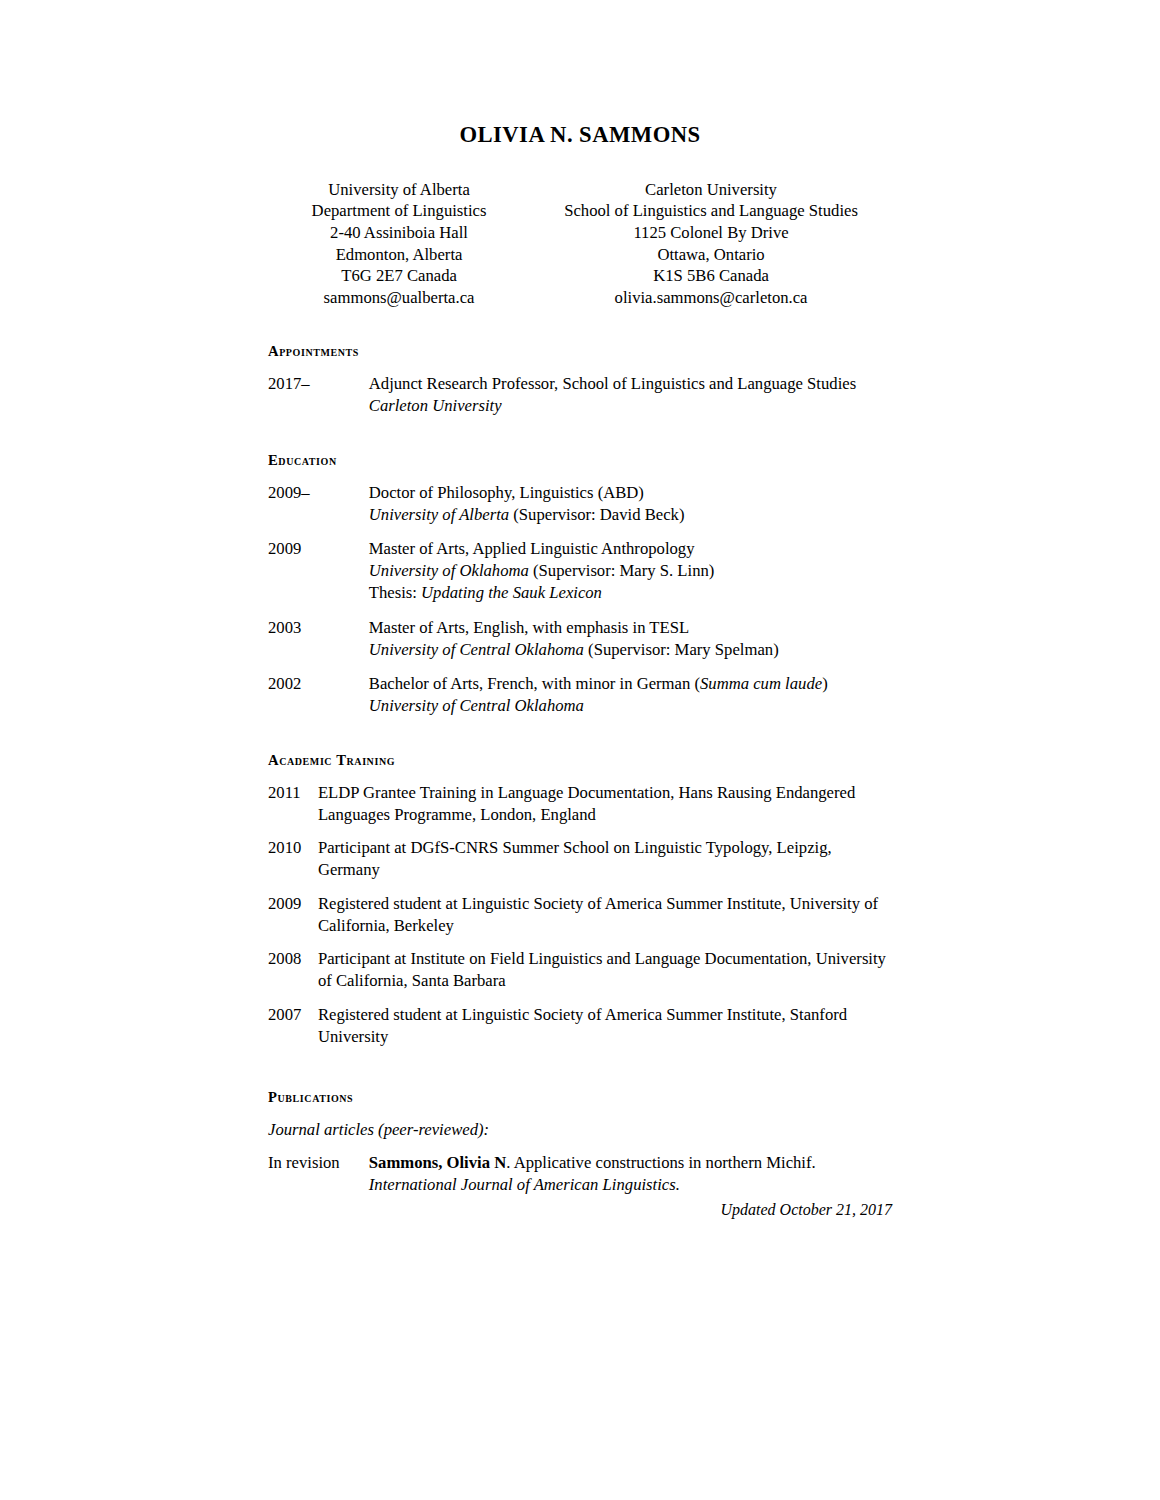OLIVIA N. SAMMONS
| University of Alberta Department of Linguistics 2-40 Assiniboia Hall Edmonton, Alberta T6G 2E7 Canada sammons@ualberta.ca | Carleton University School of Linguistics and Language Studies 1125 Colonel By Drive Ottawa, Ontario K1S 5B6 Canada olivia.sammons@carleton.ca |
Appointments
| 2017– | Adjunct Research Professor, School of Linguistics and Language Studies Carleton University |
Education
| 2009– | Doctor of Philosophy, Linguistics (ABD) University of Alberta (Supervisor: David Beck) |
| 2009 | Master of Arts, Applied Linguistic Anthropology University of Oklahoma (Supervisor: Mary S. Linn) Thesis: Updating the Sauk Lexicon |
| 2003 | Master of Arts, English, with emphasis in TESL University of Central Oklahoma (Supervisor: Mary Spelman) |
| 2002 | Bachelor of Arts, French, with minor in German ( Summa cum laude ) University of Central Oklahoma |
Academic Training
| 2011 | ELDP Grantee Training in Language Documentation, Hans Rausing Endangered Languages Programme, London, England |
| 2010 | Participant at DGfS-CNRS Summer School on Linguistic Typology, Leipzig, Germany |
| 2009 | Registered student at Linguistic Society of America Summer Institute, University of California, Berkeley |
| 2008 | Participant at Institute on Field Linguistics and Language Documentation, University of California, Santa Barbara |
| 2007 | Registered student at Linguistic Society of America Summer Institute, Stanford University |
Publications
Journal articles (peer-reviewed):
| In revision | Sammons, Olivia N . Applicative constructions in northern Michif. International Journal of American Linguistics. |
Updated October 21, 2017